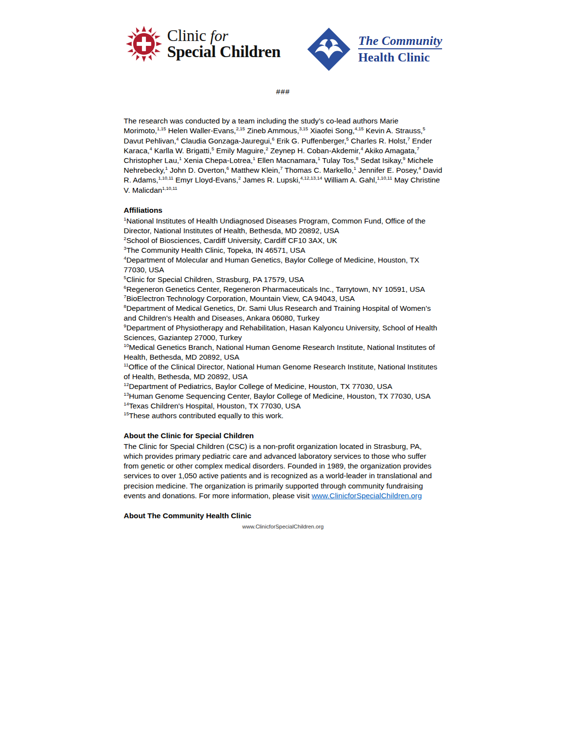Clinic for
Special Children
The Community
Health Clinic
###
The research was conducted by a team including the study’s co-lead authors Marie Morimoto,1,15 Helen Waller-Evans,2,15 Zineb Ammous,3,15 Xiaofei Song,4,15 Kevin A. Strauss,5 Davut Pehlivan,4 Claudia Gonzaga-Jauregui,6 Erik G. Puffenberger,5 Charles R. Holst,7 Ender Karaca,4 Karlla W. Brigatti,5 Emily Maguire,2 Zeynep H. Coban-Akdemir,4 Akiko Amagata,7 Christopher Lau,1 Xenia Chepa-Lotrea,1 Ellen Macnamara,1 Tulay Tos,8 Sedat Isikay,9 Michele Nehrebecky,1 John D. Overton,6 Matthew Klein,7 Thomas C. Markello,1 Jennifer E. Posey,4 David R. Adams,1,10,11 Emyr Lloyd-Evans,2 James R. Lupski,4,12,13,14 William A. Gahl,1,10,11 May Christine V. Malicdan1,10,11
Affiliations
1National Institutes of Health Undiagnosed Diseases Program, Common Fund, Office of the Director, National Institutes of Health, Bethesda, MD 20892, USA
2School of Biosciences, Cardiff University, Cardiff CF10 3AX, UK
3The Community Health Clinic, Topeka, IN 46571, USA
4Department of Molecular and Human Genetics, Baylor College of Medicine, Houston, TX 77030, USA
5Clinic for Special Children, Strasburg, PA 17579, USA
6Regeneron Genetics Center, Regeneron Pharmaceuticals Inc., Tarrytown, NY 10591, USA
7BioElectron Technology Corporation, Mountain View, CA 94043, USA
8Department of Medical Genetics, Dr. Sami Ulus Research and Training Hospital of Women’s and Children’s Health and Diseases, Ankara 06080, Turkey
9Department of Physiotherapy and Rehabilitation, Hasan Kalyoncu University, School of Health Sciences, Gaziantep 27000, Turkey
10Medical Genetics Branch, National Human Genome Research Institute, National Institutes of Health, Bethesda, MD 20892, USA
11Office of the Clinical Director, National Human Genome Research Institute, National Institutes of Health, Bethesda, MD 20892, USA
12Department of Pediatrics, Baylor College of Medicine, Houston, TX 77030, USA
13Human Genome Sequencing Center, Baylor College of Medicine, Houston, TX 77030, USA
14Texas Children's Hospital, Houston, TX 77030, USA
15These authors contributed equally to this work.
About the Clinic for Special Children
The Clinic for Special Children (CSC) is a non-profit organization located in Strasburg, PA, which provides primary pediatric care and advanced laboratory services to those who suffer from genetic or other complex medical disorders. Founded in 1989, the organization provides services to over 1,050 active patients and is recognized as a world-leader in translational and precision medicine. The organization is primarily supported through community fundraising events and donations. For more information, please visit www.ClinicforSpecialChildren.org
About The Community Health Clinic
www.ClinicforSpecialChildren.org